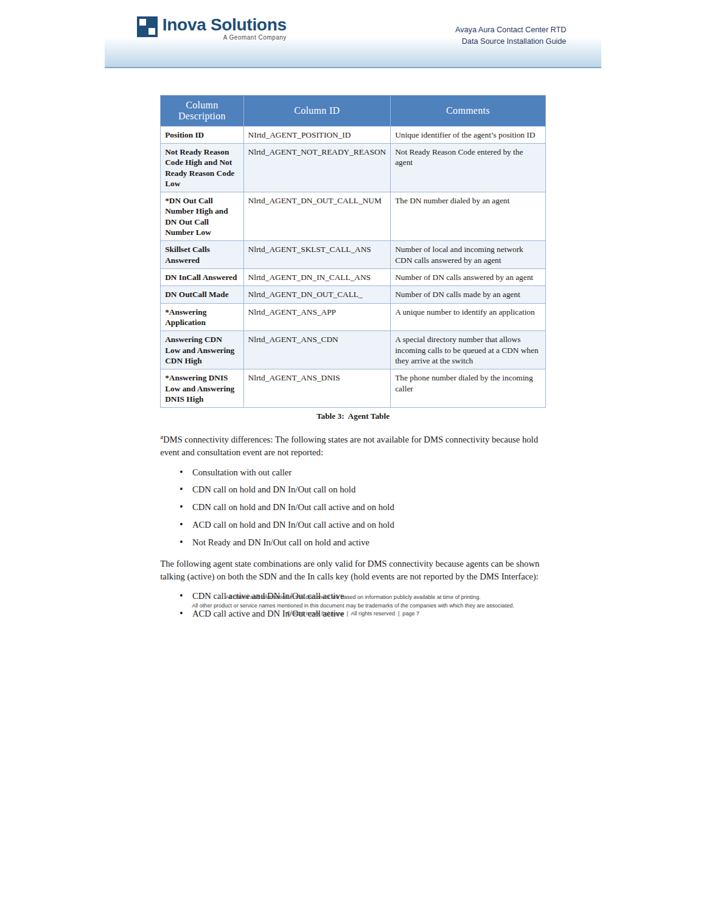Inova Solutions
A Geomant Company
Avaya Aura Contact Center RTD
Data Source Installation Guide
| Column Description | Column ID | Comments |
| --- | --- | --- |
| Position ID | NIrtd_AGENT_POSITION_ID | Unique identifier of the agent’s position ID |
| Not Ready Reason Code High and Not Ready Reason Code Low | Nlrtd_AGENT_NOT_READY_REASON | Not Ready Reason Code entered by the agent |
| *DN Out Call Number High and DN Out Call Number Low | Nlrtd_AGENT_DN_OUT_CALL_NUM | The DN number dialed by an agent |
| Skillset Calls Answered | Nlrtd_AGENT_SKLST_CALL_ANS | Number of local and incoming network CDN calls answered by an agent |
| DN InCall Answered | Nlrtd_AGENT_DN_IN_CALL_ANS | Number of DN calls answered by an agent |
| DN OutCall Made | Nlrtd_AGENT_DN_OUT_CALL_ | Number of DN calls made by an agent |
| *Answering Application | Nlrtd_AGENT_ANS_APP | A unique number to identify an application |
| Answering CDN Low and Answering CDN High | Nlrtd_AGENT_ANS_CDN | A special directory number that allows incoming calls to be queued at a CDN when they arrive at the switch |
| *Answering DNIS Low and Answering DNIS High | Nlrtd_AGENT_ANS_DNIS | The phone number dialed by the incoming caller |
Table 3: Agent Table
aDMS connectivity differences: The following states are not available for DMS connectivity because hold event and consultation event are not reported:
Consultation with out caller
CDN call on hold and DN In/Out call on hold
CDN call on hold and DN In/Out call active and on hold
ACD call on hold and DN In/Out call active and on hold
Not Ready and DN In/Out call on hold and active
The following agent state combinations are only valid for DMS connectivity because agents can be shown talking (active) on both the SDN and the In calls key (hold events are not reported by the DMS Interface):
CDN call active and DN In/Out call active
ACD call active and DN In/Out call active
All claims and information in this document are based on information publicly available at time of printing.
All other product or service names mentioned in this document may be trademarks of the companies with which they are associated.
© 2021 Inova Solutions | All rights reserved | page 7